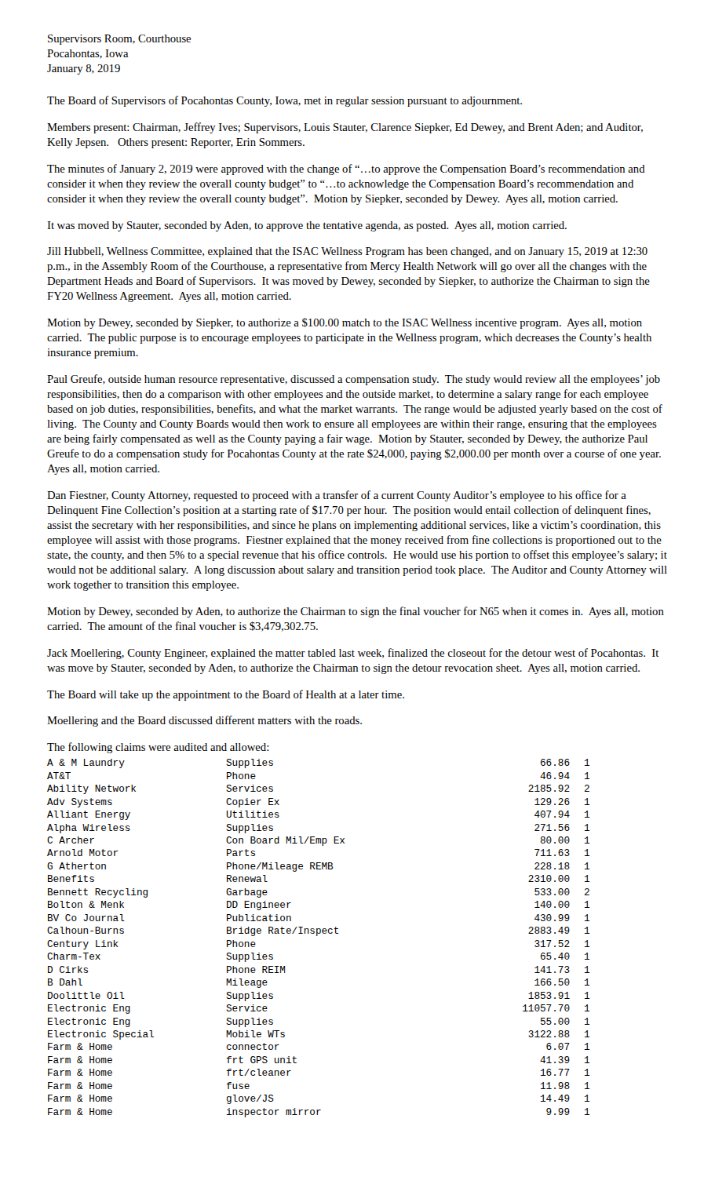Supervisors Room, Courthouse
Pocahontas, Iowa
January 8, 2019
The Board of Supervisors of Pocahontas County, Iowa, met in regular session pursuant to adjournment.
Members present: Chairman, Jeffrey Ives; Supervisors, Louis Stauter, Clarence Siepker, Ed Dewey, and Brent Aden; and Auditor, Kelly Jepsen. Others present: Reporter, Erin Sommers.
The minutes of January 2, 2019 were approved with the change of “…to approve the Compensation Board’s recommendation and consider it when they review the overall county budget” to “…to acknowledge the Compensation Board’s recommendation and consider it when they review the overall county budget”. Motion by Siepker, seconded by Dewey. Ayes all, motion carried.
It was moved by Stauter, seconded by Aden, to approve the tentative agenda, as posted. Ayes all, motion carried.
Jill Hubbell, Wellness Committee, explained that the ISAC Wellness Program has been changed, and on January 15, 2019 at 12:30 p.m., in the Assembly Room of the Courthouse, a representative from Mercy Health Network will go over all the changes with the Department Heads and Board of Supervisors. It was moved by Dewey, seconded by Siepker, to authorize the Chairman to sign the FY20 Wellness Agreement. Ayes all, motion carried.
Motion by Dewey, seconded by Siepker, to authorize a $100.00 match to the ISAC Wellness incentive program. Ayes all, motion carried. The public purpose is to encourage employees to participate in the Wellness program, which decreases the County’s health insurance premium.
Paul Greufe, outside human resource representative, discussed a compensation study. The study would review all the employees’ job responsibilities, then do a comparison with other employees and the outside market, to determine a salary range for each employee based on job duties, responsibilities, benefits, and what the market warrants. The range would be adjusted yearly based on the cost of living. The County and County Boards would then work to ensure all employees are within their range, ensuring that the employees are being fairly compensated as well as the County paying a fair wage. Motion by Stauter, seconded by Dewey, the authorize Paul Greufe to do a compensation study for Pocahontas County at the rate $24,000, paying $2,000.00 per month over a course of one year. Ayes all, motion carried.
Dan Fiestner, County Attorney, requested to proceed with a transfer of a current County Auditor’s employee to his office for a Delinquent Fine Collection’s position at a starting rate of $17.70 per hour. The position would entail collection of delinquent fines, assist the secretary with her responsibilities, and since he plans on implementing additional services, like a victim’s coordination, this employee will assist with those programs. Fiestner explained that the money received from fine collections is proportioned out to the state, the county, and then 5% to a special revenue that his office controls. He would use his portion to offset this employee’s salary; it would not be additional salary. A long discussion about salary and transition period took place. The Auditor and County Attorney will work together to transition this employee.
Motion by Dewey, seconded by Aden, to authorize the Chairman to sign the final voucher for N65 when it comes in. Ayes all, motion carried. The amount of the final voucher is $3,479,302.75.
Jack Moellering, County Engineer, explained the matter tabled last week, finalized the closeout for the detour west of Pocahontas. It was move by Stauter, seconded by Aden, to authorize the Chairman to sign the detour revocation sheet. Ayes all, motion carried.
The Board will take up the appointment to the Board of Health at a later time.
Moellering and the Board discussed different matters with the roads.
The following claims were audited and allowed:
| A & M Laundry | Supplies | 66.86 | 1 |
| AT&T | Phone | 46.94 | 1 |
| Ability Network | Services | 2185.92 | 2 |
| Adv Systems | Copier Ex | 129.26 | 1 |
| Alliant Energy | Utilities | 407.94 | 1 |
| Alpha Wireless | Supplies | 271.56 | 1 |
| C Archer | Con Board Mil/Emp Ex | 80.00 | 1 |
| Arnold Motor | Parts | 711.63 | 1 |
| G Atherton | Phone/Mileage REMB | 228.18 | 1 |
| Benefits | Renewal | 2310.00 | 1 |
| Bennett Recycling | Garbage | 533.00 | 2 |
| Bolton & Menk | DD Engineer | 140.00 | 1 |
| BV Co Journal | Publication | 430.99 | 1 |
| Calhoun-Burns | Bridge Rate/Inspect | 2883.49 | 1 |
| Century Link | Phone | 317.52 | 1 |
| Charm-Tex | Supplies | 65.40 | 1 |
| D Cirks | Phone REIM | 141.73 | 1 |
| B Dahl | Mileage | 166.50 | 1 |
| Doolittle Oil | Supplies | 1853.91 | 1 |
| Electronic Eng | Service | 11057.70 | 1 |
| Electronic Eng | Supplies | 55.00 | 1 |
| Electronic Special | Mobile WTs | 3122.88 | 1 |
| Farm & Home | connector | 6.07 | 1 |
| Farm & Home | frt GPS unit | 41.39 | 1 |
| Farm & Home | frt/cleaner | 16.77 | 1 |
| Farm & Home | fuse | 11.98 | 1 |
| Farm & Home | glove/JS | 14.49 | 1 |
| Farm & Home | inspector mirror | 9.99 | 1 |